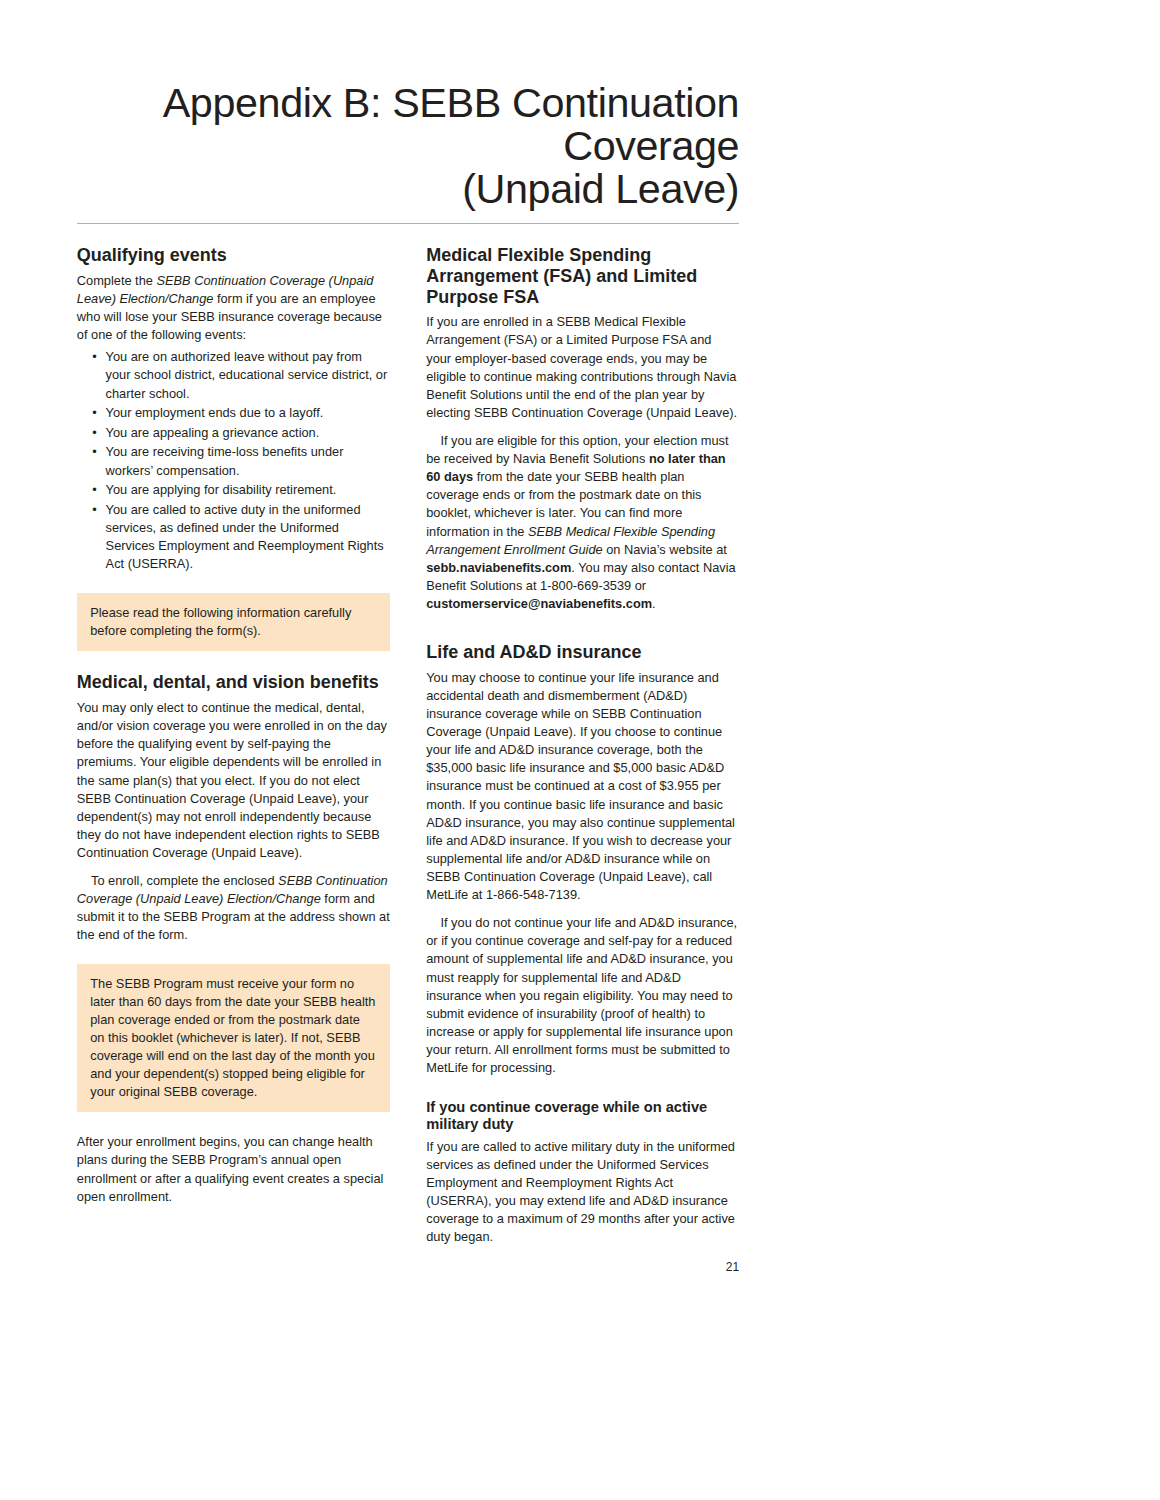Appendix B: SEBB Continuation Coverage
(Unpaid Leave)
Qualifying events
Complete the SEBB Continuation Coverage (Unpaid Leave) Election/Change form if you are an employee who will lose your SEBB insurance coverage because of one of the following events:
You are on authorized leave without pay from your school district, educational service district, or charter school.
Your employment ends due to a layoff.
You are appealing a grievance action.
You are receiving time-loss benefits under workers’ compensation.
You are applying for disability retirement.
You are called to active duty in the uniformed services, as defined under the Uniformed Services Employment and Reemployment Rights Act (USERRA).
Please read the following information carefully before completing the form(s).
Medical, dental, and vision benefits
You may only elect to continue the medical, dental, and/or vision coverage you were enrolled in on the day before the qualifying event by self-paying the premiums. Your eligible dependents will be enrolled in the same plan(s) that you elect. If you do not elect SEBB Continuation Coverage (Unpaid Leave), your dependent(s) may not enroll independently because they do not have independent election rights to SEBB Continuation Coverage (Unpaid Leave).
To enroll, complete the enclosed SEBB Continuation Coverage (Unpaid Leave) Election/Change form and submit it to the SEBB Program at the address shown at the end of the form.
The SEBB Program must receive your form no later than 60 days from the date your SEBB health plan coverage ended or from the postmark date on this booklet (whichever is later). If not, SEBB coverage will end on the last day of the month you and your dependent(s) stopped being eligible for your original SEBB coverage.
After your enrollment begins, you can change health plans during the SEBB Program’s annual open enrollment or after a qualifying event creates a special open enrollment.
Medical Flexible Spending Arrangement (FSA) and Limited Purpose FSA
If you are enrolled in a SEBB Medical Flexible Arrangement (FSA) or a Limited Purpose FSA and your employer-based coverage ends, you may be eligible to continue making contributions through Navia Benefit Solutions until the end of the plan year by electing SEBB Continuation Coverage (Unpaid Leave).
If you are eligible for this option, your election must be received by Navia Benefit Solutions no later than 60 days from the date your SEBB health plan coverage ends or from the postmark date on this booklet, whichever is later. You can find more information in the SEBB Medical Flexible Spending Arrangement Enrollment Guide on Navia’s website at sebb.naviabenefits.com. You may also contact Navia Benefit Solutions at 1-800-669-3539 or customerservice@naviabenefits.com.
Life and AD&D insurance
You may choose to continue your life insurance and accidental death and dismemberment (AD&D) insurance coverage while on SEBB Continuation Coverage (Unpaid Leave). If you choose to continue your life and AD&D insurance coverage, both the $35,000 basic life insurance and $5,000 basic AD&D insurance must be continued at a cost of $3.955 per month. If you continue basic life insurance and basic AD&D insurance, you may also continue supplemental life and AD&D insurance. If you wish to decrease your supplemental life and/or AD&D insurance while on SEBB Continuation Coverage (Unpaid Leave), call MetLife at 1-866-548-7139.
If you do not continue your life and AD&D insurance, or if you continue coverage and self-pay for a reduced amount of supplemental life and AD&D insurance, you must reapply for supplemental life and AD&D insurance when you regain eligibility. You may need to submit evidence of insurability (proof of health) to increase or apply for supplemental life insurance upon your return. All enrollment forms must be submitted to MetLife for processing.
If you continue coverage while on active military duty
If you are called to active military duty in the uniformed services as defined under the Uniformed Services Employment and Reemployment Rights Act (USERRA), you may extend life and AD&D insurance coverage to a maximum of 29 months after your active duty began.
21